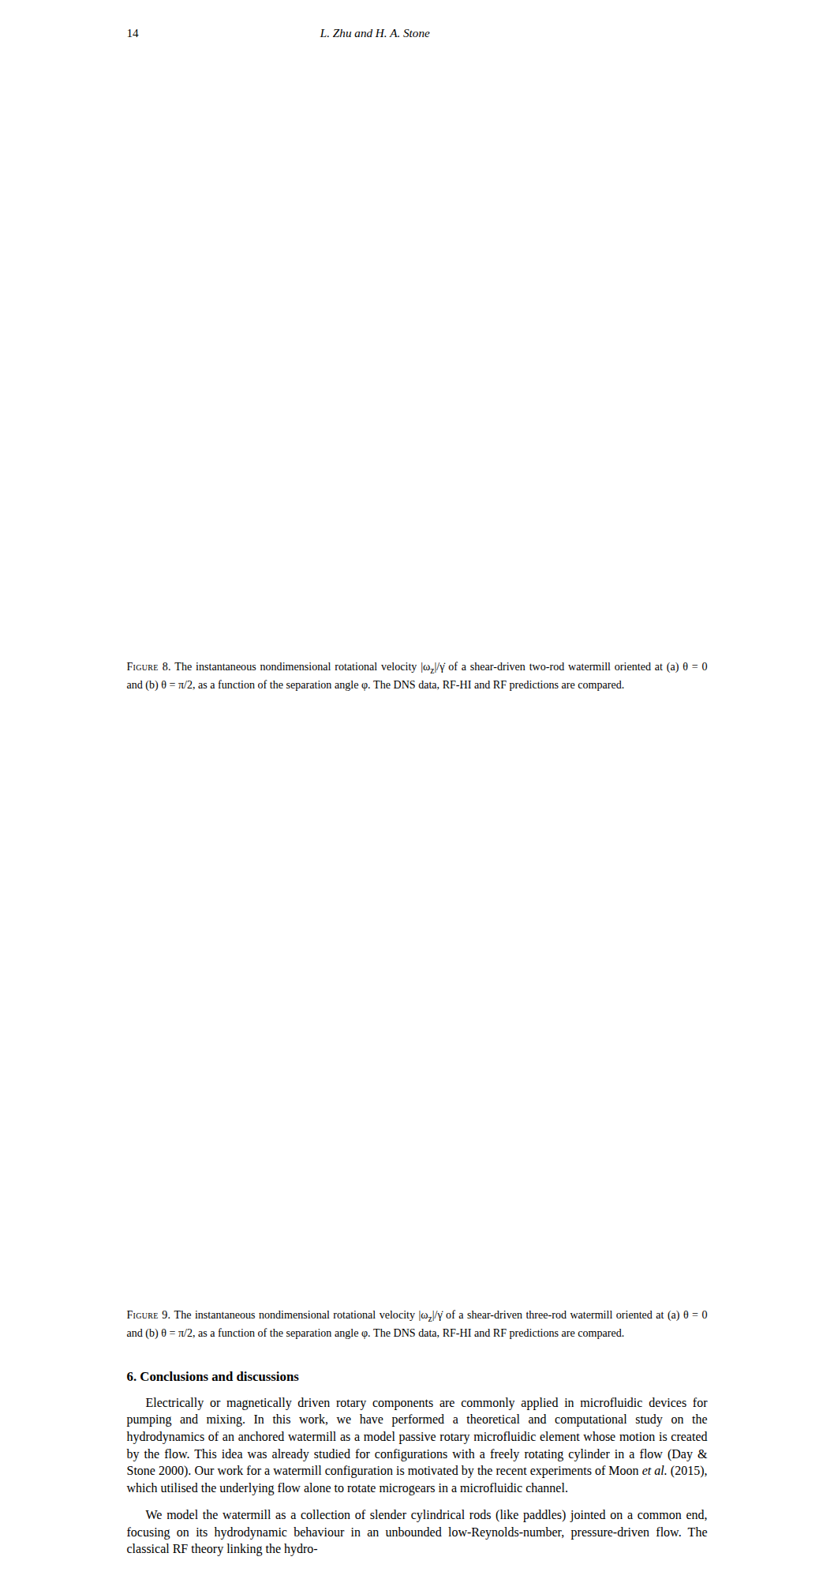14 L. Zhu and H. A. Stone
Figure 8. The instantaneous nondimensional rotational velocity |ωz|/γ̇ of a shear-driven two-rod watermill oriented at (a) θ = 0 and (b) θ = π/2, as a function of the separation angle φ. The DNS data, RF-HI and RF predictions are compared.
Figure 9. The instantaneous nondimensional rotational velocity |ωz|/γ̇ of a shear-driven three-rod watermill oriented at (a) θ = 0 and (b) θ = π/2, as a function of the separation angle φ. The DNS data, RF-HI and RF predictions are compared.
6. Conclusions and discussions
Electrically or magnetically driven rotary components are commonly applied in microfluidic devices for pumping and mixing. In this work, we have performed a theoretical and computational study on the hydrodynamics of an anchored watermill as a model passive rotary microfluidic element whose motion is created by the flow. This idea was already studied for configurations with a freely rotating cylinder in a flow (Day & Stone 2000). Our work for a watermill configuration is motivated by the recent experiments of Moon et al. (2015), which utilised the underlying flow alone to rotate microgears in a microfluidic channel.
We model the watermill as a collection of slender cylindrical rods (like paddles) jointed on a common end, focusing on its hydrodynamic behaviour in an unbounded low-Reynolds-number, pressure-driven flow. The classical RF theory linking the hydro-